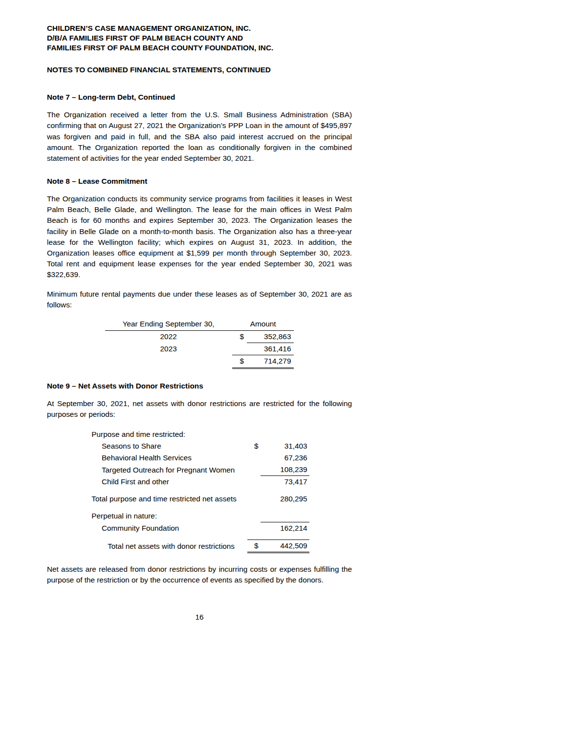CHILDREN’S CASE MANAGEMENT ORGANIZATION, INC.
D/B/A FAMILIES FIRST OF PALM BEACH COUNTY AND
FAMILIES FIRST OF PALM BEACH COUNTY FOUNDATION, INC.
NOTES TO COMBINED FINANCIAL STATEMENTS, CONTINUED
Note 7 – Long-term Debt, Continued
The Organization received a letter from the U.S. Small Business Administration (SBA) confirming that on August 27, 2021 the Organization’s PPP Loan in the amount of $495,897 was forgiven and paid in full, and the SBA also paid interest accrued on the principal amount. The Organization reported the loan as conditionally forgiven in the combined statement of activities for the year ended September 30, 2021.
Note 8 – Lease Commitment
The Organization conducts its community service programs from facilities it leases in West Palm Beach, Belle Glade, and Wellington. The lease for the main offices in West Palm Beach is for 60 months and expires September 30, 2023. The Organization leases the facility in Belle Glade on a month-to-month basis. The Organization also has a three-year lease for the Wellington facility; which expires on August 31, 2023. In addition, the Organization leases office equipment at $1,599 per month through September 30, 2023. Total rent and equipment lease expenses for the year ended September 30, 2021 was $322,639.
Minimum future rental payments due under these leases as of September 30, 2021 are as follows:
| Year Ending September 30, | Amount |
| --- | --- |
| 2022 | $ | 352,863 |
| 2023 | | 361,416 |
| | $ | 714,279 |
Note 9 – Net Assets with Donor Restrictions
At September 30, 2021, net assets with donor restrictions are restricted for the following purposes or periods:
| Purpose and time restricted: | | |
| Seasons to Share | $ | 31,403 |
| Behavioral Health Services | | 67,236 |
| Targeted Outreach for Pregnant Women | | 108,239 |
| Child First and other | | 73,417 |
| Total purpose and time restricted net assets | | 280,295 |
| Perpetual in nature: | | |
| Community Foundation | | 162,214 |
| Total net assets with donor restrictions | $ | 442,509 |
Net assets are released from donor restrictions by incurring costs or expenses fulfilling the purpose of the restriction or by the occurrence of events as specified by the donors.
16